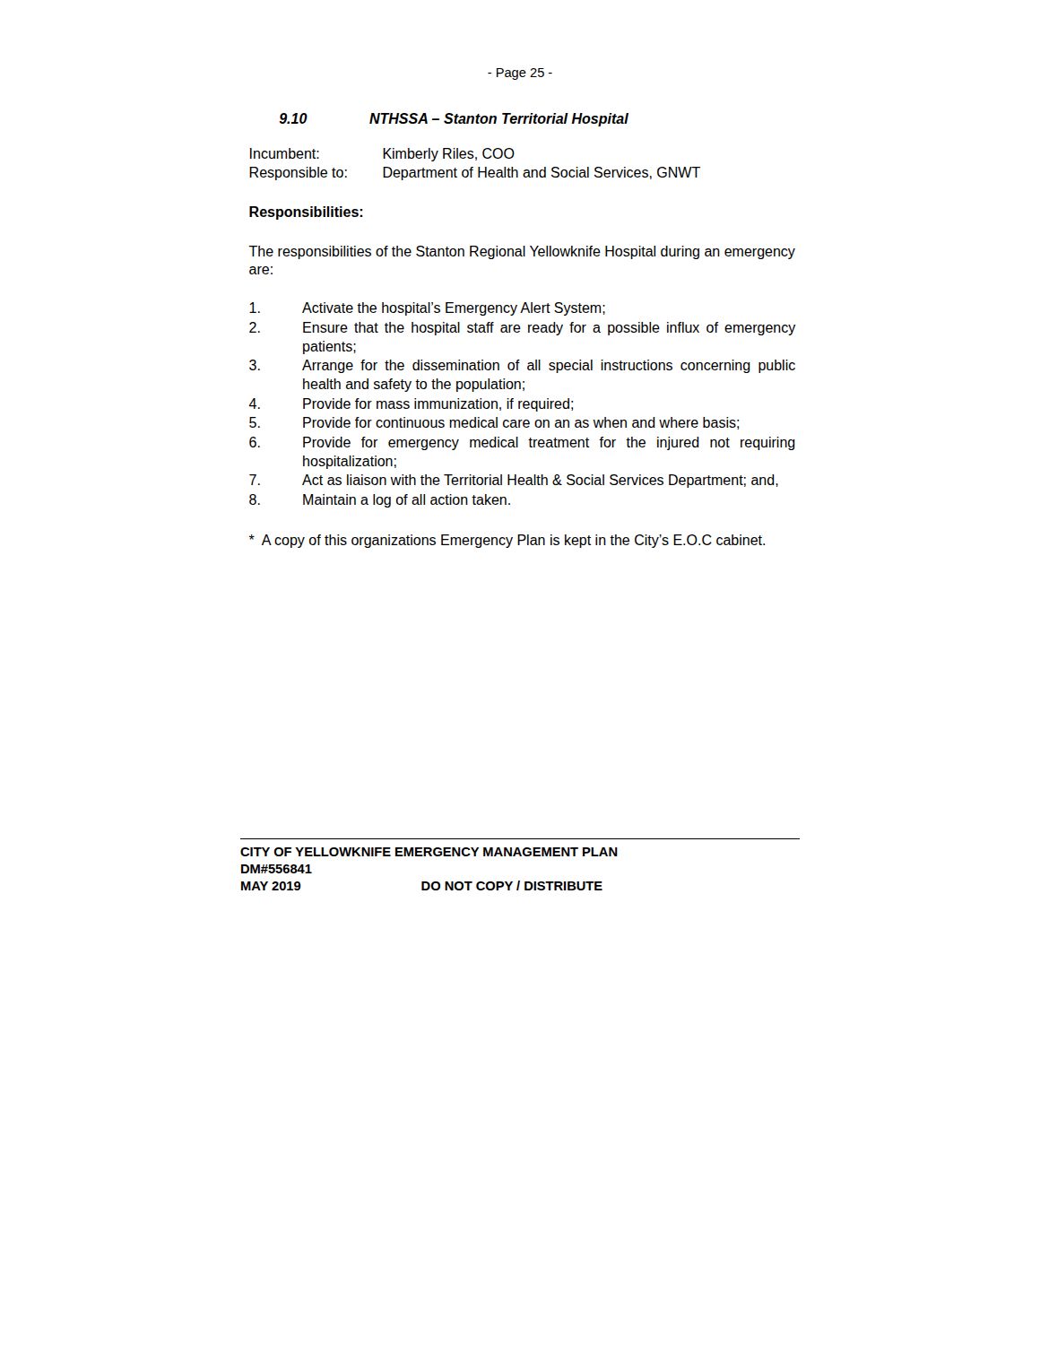- Page 25 -
9.10 NTHSSA – Stanton Territorial Hospital
| Incumbent: | Kimberly Riles, COO |
| Responsible to: | Department of Health and Social Services, GNWT |
Responsibilities:
The responsibilities of the Stanton Regional Yellowknife Hospital during an emergency are:
1. Activate the hospital’s Emergency Alert System;
2. Ensure that the hospital staff are ready for a possible influx of emergency patients;
3. Arrange for the dissemination of all special instructions concerning public health and safety to the population;
4. Provide for mass immunization, if required;
5. Provide for continuous medical care on an as when and where basis;
6. Provide for emergency medical treatment for the injured not requiring hospitalization;
7. Act as liaison with the Territorial Health & Social Services Department; and,
8. Maintain a log of all action taken.
* A copy of this organizations Emergency Plan is kept in the City’s E.O.C cabinet.
CITY OF YELLOWKNIFE EMERGENCY MANAGEMENT PLAN DM#556841
MAY 2019 DO NOT COPY / DISTRIBUTE